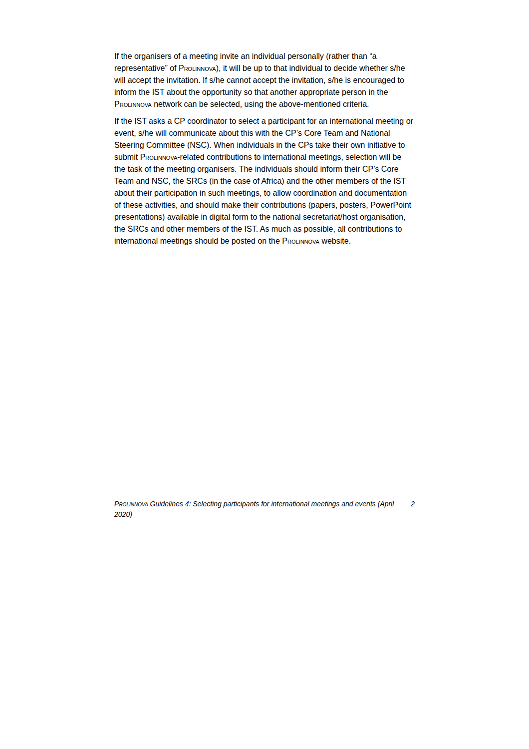If the organisers of a meeting invite an individual personally (rather than “a representative” of Prolinnova), it will be up to that individual to decide whether s/he will accept the invitation. If s/he cannot accept the invitation, s/he is encouraged to inform the IST about the opportunity so that another appropriate person in the Prolinnova network can be selected, using the above-mentioned criteria.
If the IST asks a CP coordinator to select a participant for an international meeting or event, s/he will communicate about this with the CP’s Core Team and National Steering Committee (NSC). When individuals in the CPs take their own initiative to submit Prolinnova-related contributions to international meetings, selection will be the task of the meeting organisers. The individuals should inform their CP’s Core Team and NSC, the SRCs (in the case of Africa) and the other members of the IST about their participation in such meetings, to allow coordination and documentation of these activities, and should make their contributions (papers, posters, PowerPoint presentations) available in digital form to the national secretariat/host organisation, the SRCs and other members of the IST. As much as possible, all contributions to international meetings should be posted on the Prolinnova website.
Prolinnova Guidelines 4: Selecting participants for international meetings and events (April 2020)
2